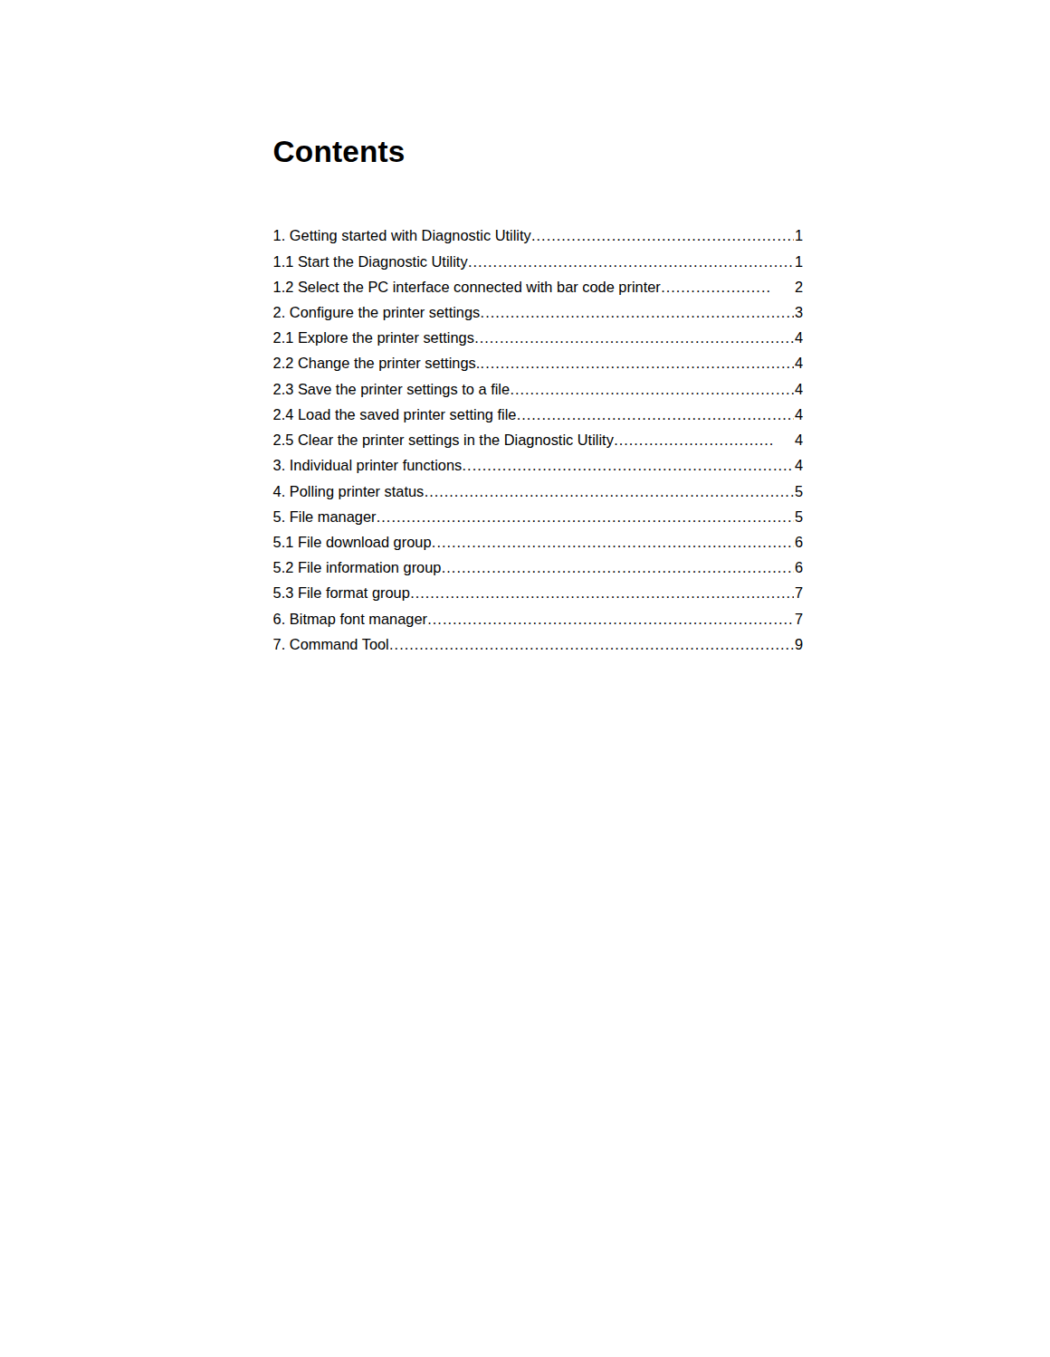Contents
1. Getting started with Diagnostic Utility ........................................................... 1
1.1 Start the Diagnostic Utility ....................................................................... 1
1.2 Select the PC interface connected with bar code printer ...................... 2
2. Configure the printer settings ...................................................................... 3
2.1 Explore the printer settings ................................................................... 4
2.2 Change the printer settings. .................................................................. 4
2.3 Save the printer settings to a file ......................................................... 4
2.4 Load the saved printer setting file ........................................................ 4
2.5 Clear the printer settings in the Diagnostic Utility ................................ 4
3. Individual printer functions .......................................................................... 4
4. Polling printer status ................................................................................... 5
5. File manager ............................................................................................. 5
5.1 File download group ........................................................................... 6
5.2 File information group ......................................................................... 6
5.3 File format group ................................................................................ 7
6. Bitmap font manager .................................................................................. 7
7. Command Tool .......................................................................................... 9